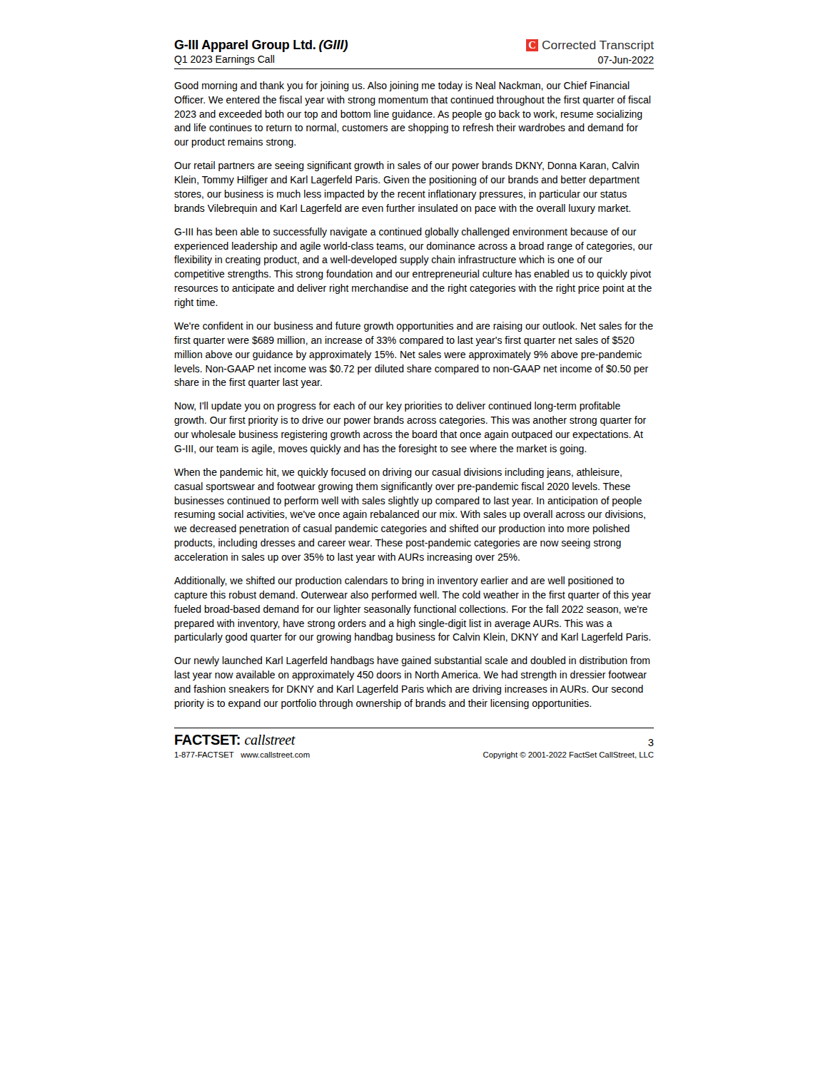G-III Apparel Group Ltd. (GIII)
Q1 2023 Earnings Call
C Corrected Transcript
07-Jun-2022
Good morning and thank you for joining us. Also joining me today is Neal Nackman, our Chief Financial Officer. We entered the fiscal year with strong momentum that continued throughout the first quarter of fiscal 2023 and exceeded both our top and bottom line guidance. As people go back to work, resume socializing and life continues to return to normal, customers are shopping to refresh their wardrobes and demand for our product remains strong.
Our retail partners are seeing significant growth in sales of our power brands DKNY, Donna Karan, Calvin Klein, Tommy Hilfiger and Karl Lagerfeld Paris. Given the positioning of our brands and better department stores, our business is much less impacted by the recent inflationary pressures, in particular our status brands Vilebrequin and Karl Lagerfeld are even further insulated on pace with the overall luxury market.
G-III has been able to successfully navigate a continued globally challenged environment because of our experienced leadership and agile world-class teams, our dominance across a broad range of categories, our flexibility in creating product, and a well-developed supply chain infrastructure which is one of our competitive strengths. This strong foundation and our entrepreneurial culture has enabled us to quickly pivot resources to anticipate and deliver right merchandise and the right categories with the right price point at the right time.
We're confident in our business and future growth opportunities and are raising our outlook. Net sales for the first quarter were $689 million, an increase of 33% compared to last year's first quarter net sales of $520 million above our guidance by approximately 15%. Net sales were approximately 9% above pre-pandemic levels. Non-GAAP net income was $0.72 per diluted share compared to non-GAAP net income of $0.50 per share in the first quarter last year.
Now, I'll update you on progress for each of our key priorities to deliver continued long-term profitable growth. Our first priority is to drive our power brands across categories. This was another strong quarter for our wholesale business registering growth across the board that once again outpaced our expectations. At G-III, our team is agile, moves quickly and has the foresight to see where the market is going.
When the pandemic hit, we quickly focused on driving our casual divisions including jeans, athleisure, casual sportswear and footwear growing them significantly over pre-pandemic fiscal 2020 levels. These businesses continued to perform well with sales slightly up compared to last year. In anticipation of people resuming social activities, we've once again rebalanced our mix. With sales up overall across our divisions, we decreased penetration of casual pandemic categories and shifted our production into more polished products, including dresses and career wear. These post-pandemic categories are now seeing strong acceleration in sales up over 35% to last year with AURs increasing over 25%.
Additionally, we shifted our production calendars to bring in inventory earlier and are well positioned to capture this robust demand. Outerwear also performed well. The cold weather in the first quarter of this year fueled broad-based demand for our lighter seasonally functional collections. For the fall 2022 season, we're prepared with inventory, have strong orders and a high single-digit list in average AURs. This was a particularly good quarter for our growing handbag business for Calvin Klein, DKNY and Karl Lagerfeld Paris.
Our newly launched Karl Lagerfeld handbags have gained substantial scale and doubled in distribution from last year now available on approximately 450 doors in North America. We had strength in dressier footwear and fashion sneakers for DKNY and Karl Lagerfeld Paris which are driving increases in AURs. Our second priority is to expand our portfolio through ownership of brands and their licensing opportunities.
FACTSET: callstreet
1-877-FACTSET www.callstreet.com
3
Copyright © 2001-2022 FactSet CallStreet, LLC